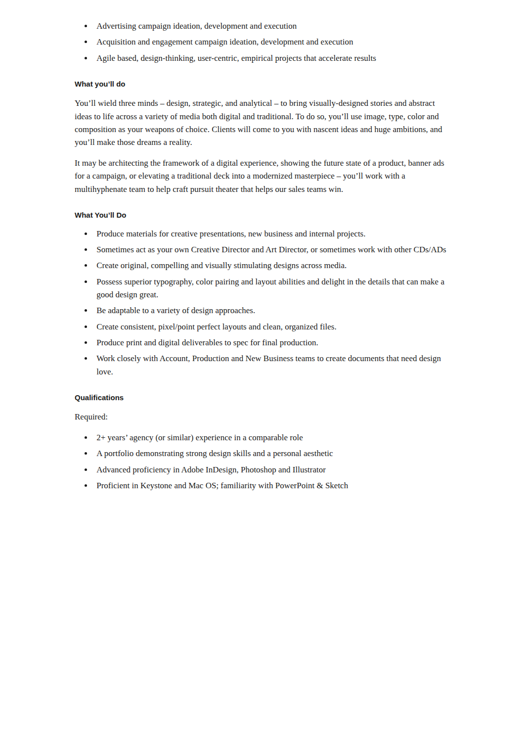Advertising campaign ideation, development and execution
Acquisition and engagement campaign ideation, development and execution
Agile based, design-thinking, user-centric, empirical projects that accelerate results
What you’ll do
You’ll wield three minds – design, strategic, and analytical – to bring visually-designed stories and abstract ideas to life across a variety of media both digital and traditional. To do so, you’ll use image, type, color and composition as your weapons of choice. Clients will come to you with nascent ideas and huge ambitions, and you’ll make those dreams a reality.
It may be architecting the framework of a digital experience, showing the future state of a product, banner ads for a campaign, or elevating a traditional deck into a modernized masterpiece – you’ll work with a multihyphenate team to help craft pursuit theater that helps our sales teams win.
What You’ll Do
Produce materials for creative presentations, new business and internal projects.
Sometimes act as your own Creative Director and Art Director, or sometimes work with other CDs/ADs
Create original, compelling and visually stimulating designs across media.
Possess superior typography, color pairing and layout abilities and delight in the details that can make a good design great.
Be adaptable to a variety of design approaches.
Create consistent, pixel/point perfect layouts and clean, organized files.
Produce print and digital deliverables to spec for final production.
Work closely with Account, Production and New Business teams to create documents that need design love.
Qualifications
Required:
2+ years’ agency (or similar) experience in a comparable role
A portfolio demonstrating strong design skills and a personal aesthetic
Advanced proficiency in Adobe InDesign, Photoshop and Illustrator
Proficient in Keystone and Mac OS; familiarity with PowerPoint & Sketch